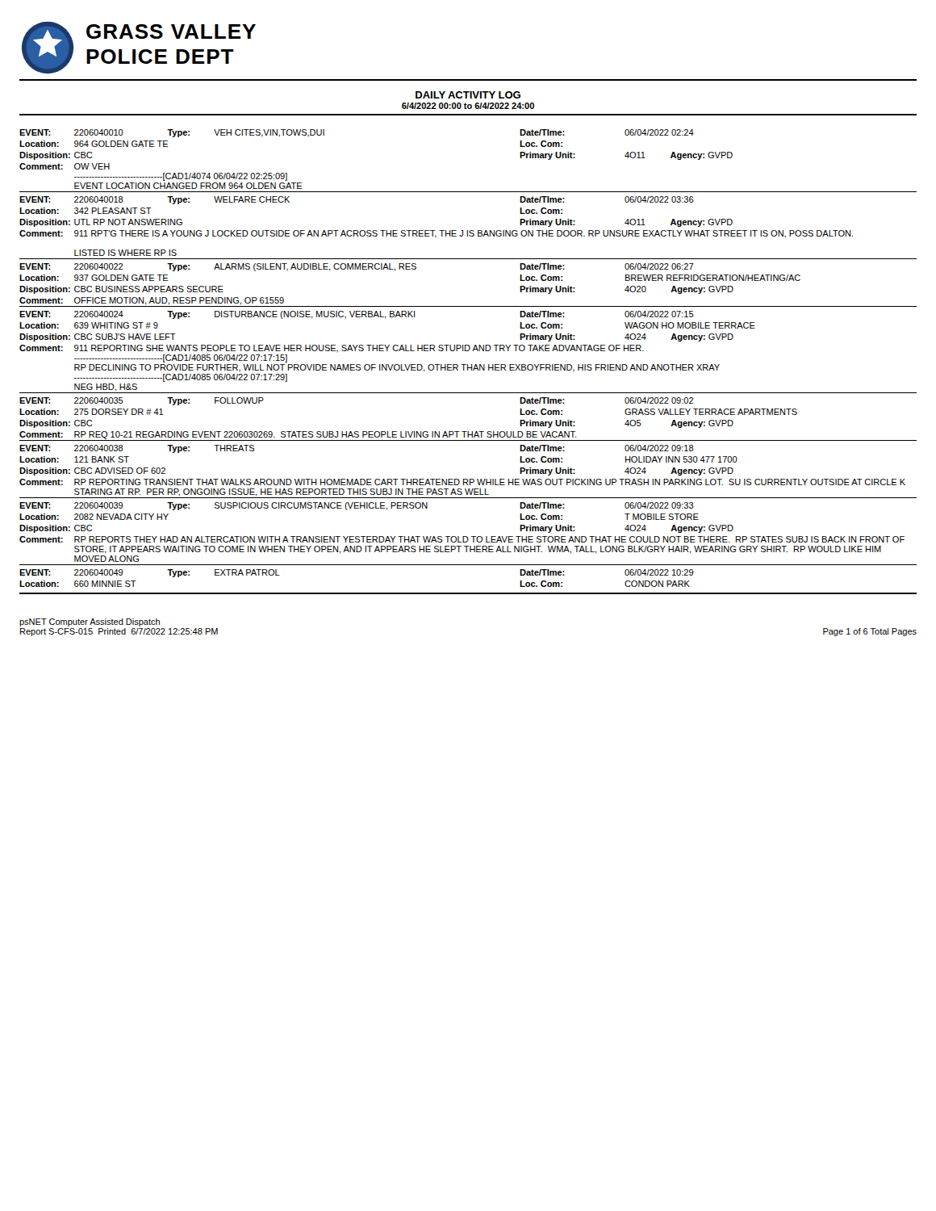GRASS VALLEY
POLICE DEPT
DAILY ACTIVITY LOG
6/4/2022 00:00 to 6/4/2022 24:00
| EVENT: | 2206040010 | Type: | VEH CITES,VIN,TOWS,DUI | Date/TIme: | 06/04/2022 02:24 |
| Location: | 964 GOLDEN GATE TE | Loc. Com: | |
| Disposition: | CBC | Primary Unit: | 4O11 Agency: GVPD |
| Comment: | OW VEH ------------------------------[CAD1/4074 06/04/22 02:25:09] EVENT LOCATION CHANGED FROM 964 OLDEN GATE |
| EVENT: | 2206040018 | Type: | WELFARE CHECK | Date/TIme: | 06/04/2022 03:36 |
| Location: | 342 PLEASANT ST | Loc. Com: | |
| Disposition: | UTL RP NOT ANSWERING | Primary Unit: | 4O11 Agency: GVPD |
| Comment: | 911 RPT'G THERE IS A YOUNG J LOCKED OUTSIDE OF AN APT ACROSS THE STREET, THE J IS BANGING ON THE DOOR. RP UNSURE EXACTLY WHAT STREET IT IS ON, POSS DALTON. LISTED IS WHERE RP IS |
| EVENT: | 2206040022 | Type: | ALARMS (SILENT, AUDIBLE, COMMERCIAL, RES | Date/TIme: | 06/04/2022 06:27 |
| Location: | 937 GOLDEN GATE TE | Loc. Com: | BREWER REFRIDGERATION/HEATING/AC |
| Disposition: | CBC BUSINESS APPEARS SECURE | Primary Unit: | 4O20 Agency: GVPD |
| Comment: | OFFICE MOTION, AUD, RESP PENDING, OP 61559 |
| EVENT: | 2206040024 | Type: | DISTURBANCE (NOISE, MUSIC, VERBAL, BARKI | Date/TIme: | 06/04/2022 07:15 |
| Location: | 639 WHITING ST # 9 | Loc. Com: | WAGON HO MOBILE TERRACE |
| Disposition: | CBC SUBJ'S HAVE LEFT | Primary Unit: | 4O24 Agency: GVPD |
| Comment: | 911 REPORTING SHE WANTS PEOPLE TO LEAVE HER HOUSE, SAYS THEY CALL HER STUPID AND TRY TO TAKE ADVANTAGE OF HER. ------------------------------[CAD1/4085 06/04/22 07:17:15] RP DECLINING TO PROVIDE FURTHER, WILL NOT PROVIDE NAMES OF INVOLVED, OTHER THAN HER EXBOYFRIEND, HIS FRIEND AND ANOTHER XRAY ------------------------------[CAD1/4085 06/04/22 07:17:29] NEG HBD, H&S |
| EVENT: | 2206040035 | Type: | FOLLOWUP | Date/TIme: | 06/04/2022 09:02 |
| Location: | 275 DORSEY DR # 41 | Loc. Com: | GRASS VALLEY TERRACE APARTMENTS |
| Disposition: | CBC | Primary Unit: | 4O5 Agency: GVPD |
| Comment: | RP REQ 10-21 REGARDING EVENT 2206030269. STATES SUBJ HAS PEOPLE LIVING IN APT THAT SHOULD BE VACANT. |
| EVENT: | 2206040038 | Type: | THREATS | Date/TIme: | 06/04/2022 09:18 |
| Location: | 121 BANK ST | Loc. Com: | HOLIDAY INN 530 477 1700 |
| Disposition: | CBC ADVISED OF 602 | Primary Unit: | 4O24 Agency: GVPD |
| Comment: | RP REPORTING TRANSIENT THAT WALKS AROUND WITH HOMEMADE CART THREATENED RP WHILE HE WAS OUT PICKING UP TRASH IN PARKING LOT. SU IS CURRENTLY OUTSIDE AT CIRCLE K STARING AT RP. PER RP, ONGOING ISSUE, HE HAS REPORTED THIS SUBJ IN THE PAST AS WELL |
| EVENT: | 2206040039 | Type: | SUSPICIOUS CIRCUMSTANCE (VEHICLE, PERSON | Date/TIme: | 06/04/2022 09:33 |
| Location: | 2082 NEVADA CITY HY | Loc. Com: | T MOBILE STORE |
| Disposition: | CBC | Primary Unit: | 4O24 Agency: GVPD |
| Comment: | RP REPORTS THEY HAD AN ALTERCATION WITH A TRANSIENT YESTERDAY THAT WAS TOLD TO LEAVE THE STORE AND THAT HE COULD NOT BE THERE. RP STATES SUBJ IS BACK IN FRONT OF STORE, IT APPEARS WAITING TO COME IN WHEN THEY OPEN, AND IT APPEARS HE SLEPT THERE ALL NIGHT. WMA, TALL, LONG BLK/GRY HAIR, WEARING GRY SHIRT. RP WOULD LIKE HIM MOVED ALONG |
| EVENT: | 2206040049 | Type: | EXTRA PATROL | Date/TIme: | 06/04/2022 10:29 |
| Location: | 660 MINNIE ST | Loc. Com: | CONDON PARK |
psNET Computer Assisted Dispatch
Report S-CFS-015 Printed 6/7/2022 12:25:48 PM Page 1 of 6 Total Pages